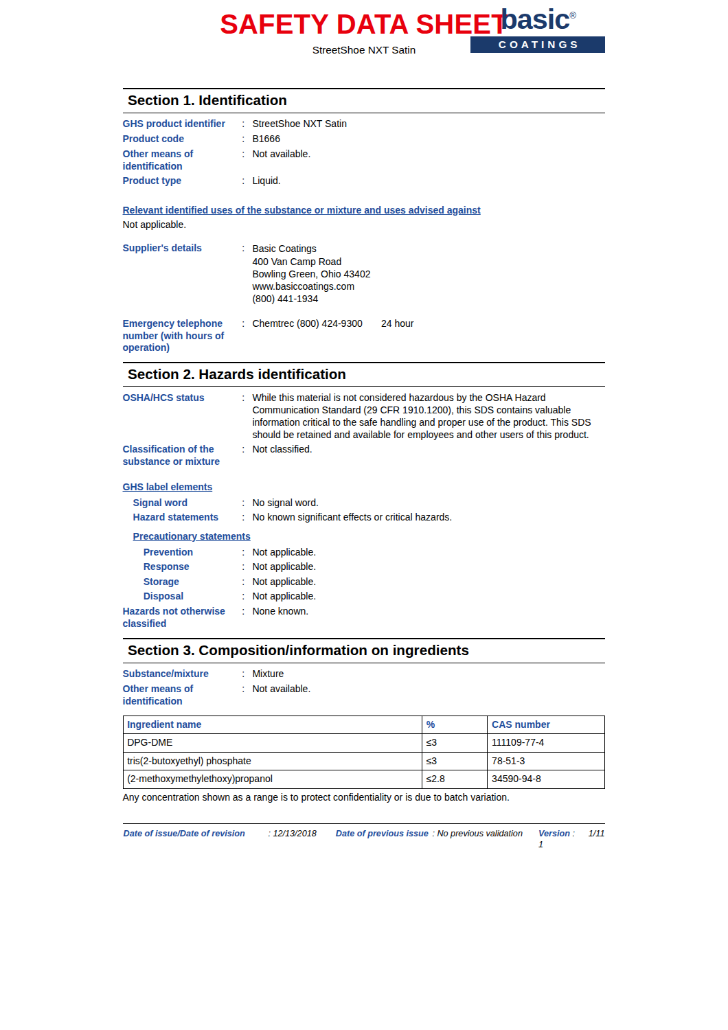SAFETY DATA SHEET
StreetShoe NXT Satin
basic®
COATINGS
Section 1. Identification
| GHS product identifier | : | StreetShoe NXT Satin |
| Product code | : | B1666 |
| Other means of identification | : | Not available. |
| Product type | : | Liquid. |
Relevant identified uses of the substance or mixture and uses advised against
Not applicable.
| Supplier's details | : | Basic Coatings 400 Van Camp Road Bowling Green, Ohio 43402 www.basiccoatings.com (800) 441-1934 |
| Emergency telephone number (with hours of operation) | : | Chemtrec (800) 424-9300 24 hour |
Section 2. Hazards identification
| OSHA/HCS status | : | While this material is not considered hazardous by the OSHA Hazard Communication Standard (29 CFR 1910.1200), this SDS contains valuable information critical to the safe handling and proper use of the product. This SDS should be retained and available for employees and other users of this product. |
| Classification of the substance or mixture | : | Not classified. |
GHS label elements
| Signal word | : | No signal word. |
| Hazard statements | : | No known significant effects or critical hazards. |
Precautionary statements
| Prevention | : | Not applicable. |
| Response | : | Not applicable. |
| Storage | : | Not applicable. |
| Disposal | : | Not applicable. |
| Hazards not otherwise classified | : | None known. |
Section 3. Composition/information on ingredients
| Substance/mixture | : | Mixture |
| Other means of identification | : | Not available. |
| Ingredient name | % | CAS number |
| --- | --- | --- |
| DPG-DME | ≤3 | 111109-77-4 |
| tris(2-butoxyethyl) phosphate | ≤3 | 78-51-3 |
| (2-methoxymethylethoxy)propanol | ≤2.8 | 34590-94-8 |
Any concentration shown as a range is to protect confidentiality or is due to batch variation.
| Date of issue/Date of revision | : 12/13/2018 | Date of previous issue | : No previous validation | Version : 1 | 1/11 |